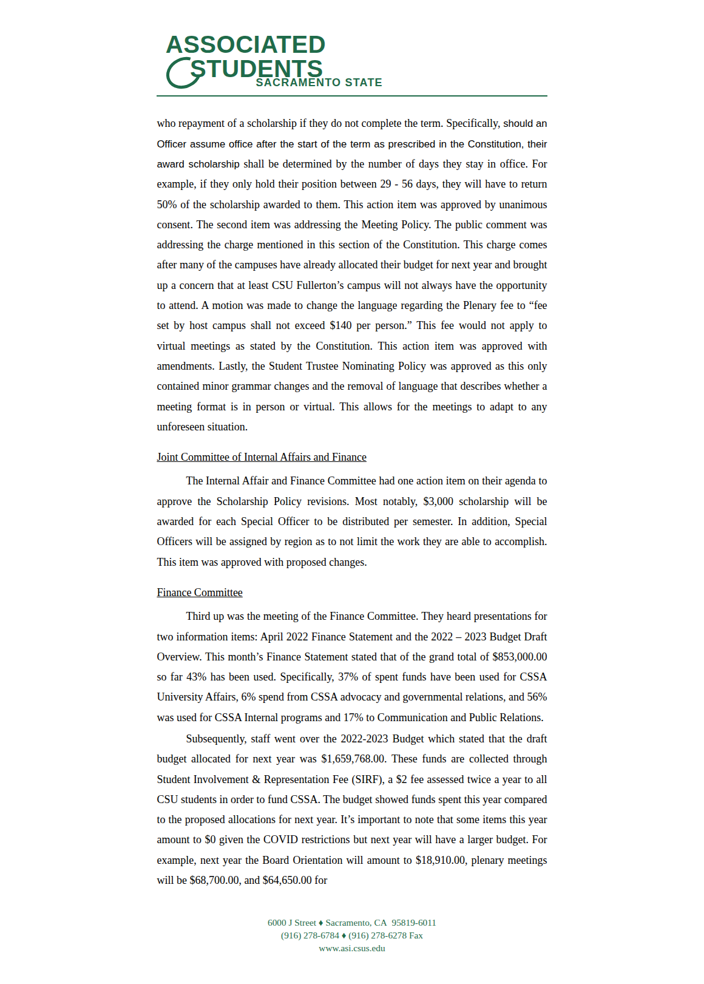Associated
Students
Sacramento State
who repayment of a scholarship if they do not complete the term. Specifically, should an Officer assume office after the start of the term as prescribed in the Constitution, their award scholarship shall be determined by the number of days they stay in office. For example, if they only hold their position between 29 - 56 days, they will have to return 50% of the scholarship awarded to them. This action item was approved by unanimous consent. The second item was addressing the Meeting Policy. The public comment was addressing the charge mentioned in this section of the Constitution. This charge comes after many of the campuses have already allocated their budget for next year and brought up a concern that at least CSU Fullerton’s campus will not always have the opportunity to attend. A motion was made to change the language regarding the Plenary fee to “fee set by host campus shall not exceed $140 per person.” This fee would not apply to virtual meetings as stated by the Constitution. This action item was approved with amendments. Lastly, the Student Trustee Nominating Policy was approved as this only contained minor grammar changes and the removal of language that describes whether a meeting format is in person or virtual. This allows for the meetings to adapt to any unforeseen situation.
Joint Committee of Internal Affairs and Finance
The Internal Affair and Finance Committee had one action item on their agenda to approve the Scholarship Policy revisions. Most notably, $3,000 scholarship will be awarded for each Special Officer to be distributed per semester. In addition, Special Officers will be assigned by region as to not limit the work they are able to accomplish. This item was approved with proposed changes.
Finance Committee
Third up was the meeting of the Finance Committee. They heard presentations for two information items: April 2022 Finance Statement and the 2022 – 2023 Budget Draft Overview. This month’s Finance Statement stated that of the grand total of $853,000.00 so far 43% has been used. Specifically, 37% of spent funds have been used for CSSA University Affairs, 6% spend from CSSA advocacy and governmental relations, and 56% was used for CSSA Internal programs and 17% to Communication and Public Relations.
Subsequently, staff went over the 2022-2023 Budget which stated that the draft budget allocated for next year was $1,659,768.00. These funds are collected through Student Involvement & Representation Fee (SIRF), a $2 fee assessed twice a year to all CSU students in order to fund CSSA. The budget showed funds spent this year compared to the proposed allocations for next year. It’s important to note that some items this year amount to $0 given the COVID restrictions but next year will have a larger budget. For example, next year the Board Orientation will amount to $18,910.00, plenary meetings will be $68,700.00, and $64,650.00 for
6000 J Street ♦ Sacramento, CA 95819-6011
(916) 278-6784 ♦ (916) 278-6278 Fax
www.asi.csus.edu